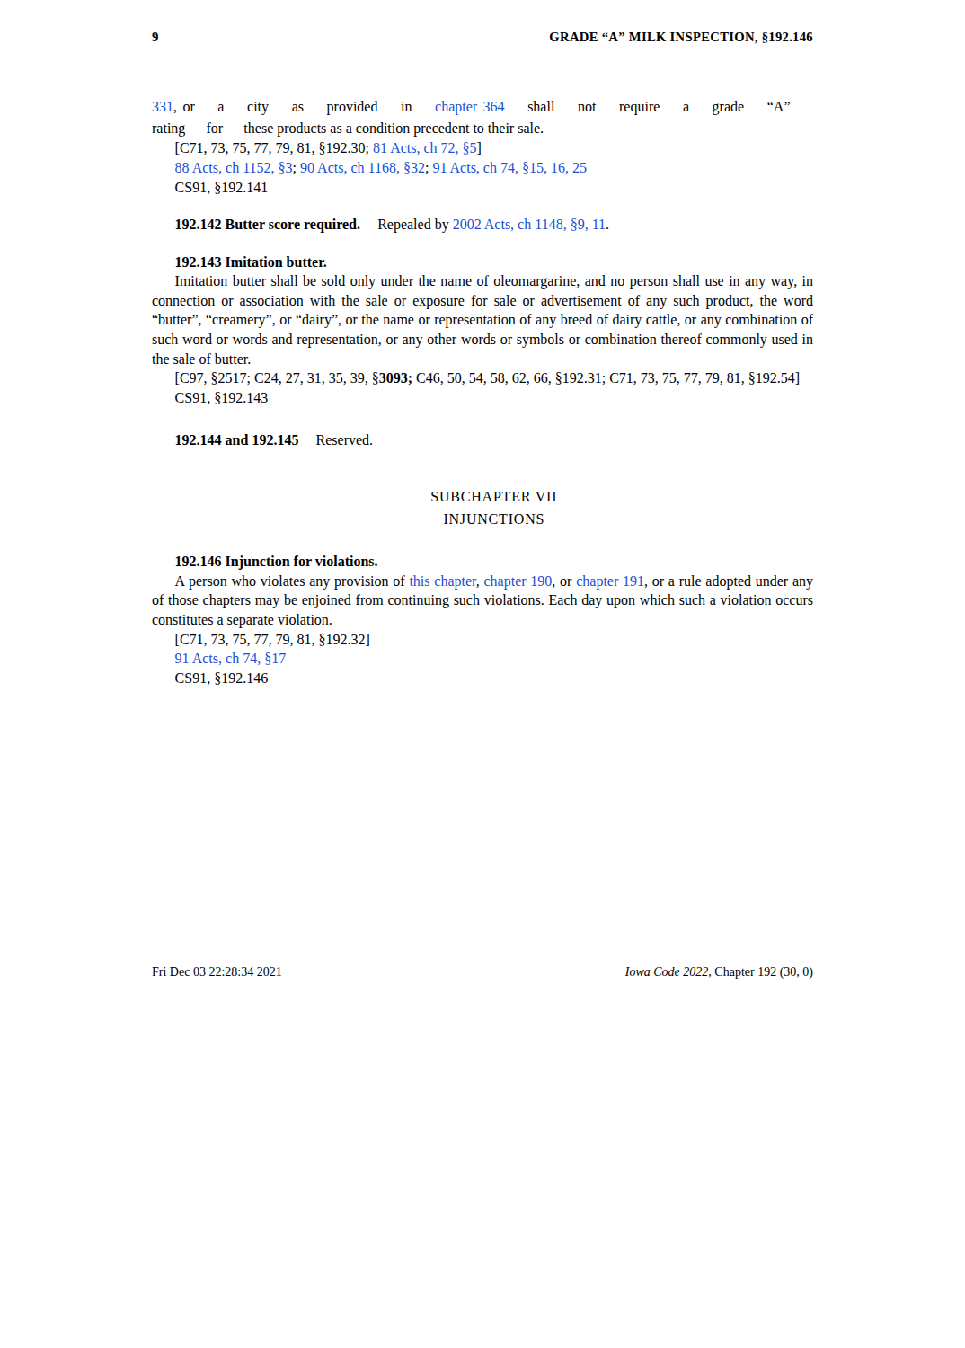9 GRADE “A” MILK INSPECTION, §192.146
331, or a city as provided in chapter 364 shall not require a grade “A” rating for these products as a condition precedent to their sale.
[C71, 73, 75, 77, 79, 81, §192.30; 81 Acts, ch 72, §5]
88 Acts, ch 1152, §3; 90 Acts, ch 1168, §32; 91 Acts, ch 74, §15, 16, 25
CS91, §192.141
192.142 Butter score required. Repealed by 2002 Acts, ch 1148, §9, 11.
192.143 Imitation butter.
Imitation butter shall be sold only under the name of oleomargarine, and no person shall use in any way, in connection or association with the sale or exposure for sale or advertisement of any such product, the word “butter”, “creamery”, or “dairy”, or the name or representation of any breed of dairy cattle, or any combination of such word or words and representation, or any other words or symbols or combination thereof commonly used in the sale of butter.
[C97, §2517; C24, 27, 31, 35, 39, §3093; C46, 50, 54, 58, 62, 66, §192.31; C71, 73, 75, 77, 79, 81, §192.54]
CS91, §192.143
192.144 and 192.145 Reserved.
SUBCHAPTER VII
INJUNCTIONS
192.146 Injunction for violations.
A person who violates any provision of this chapter, chapter 190, or chapter 191, or a rule adopted under any of those chapters may be enjoined from continuing such violations. Each day upon which such a violation occurs constitutes a separate violation.
[C71, 73, 75, 77, 79, 81, §192.32]
91 Acts, ch 74, §17
CS91, §192.146
Fri Dec 03 22:28:34 2021 Iowa Code 2022, Chapter 192 (30, 0)